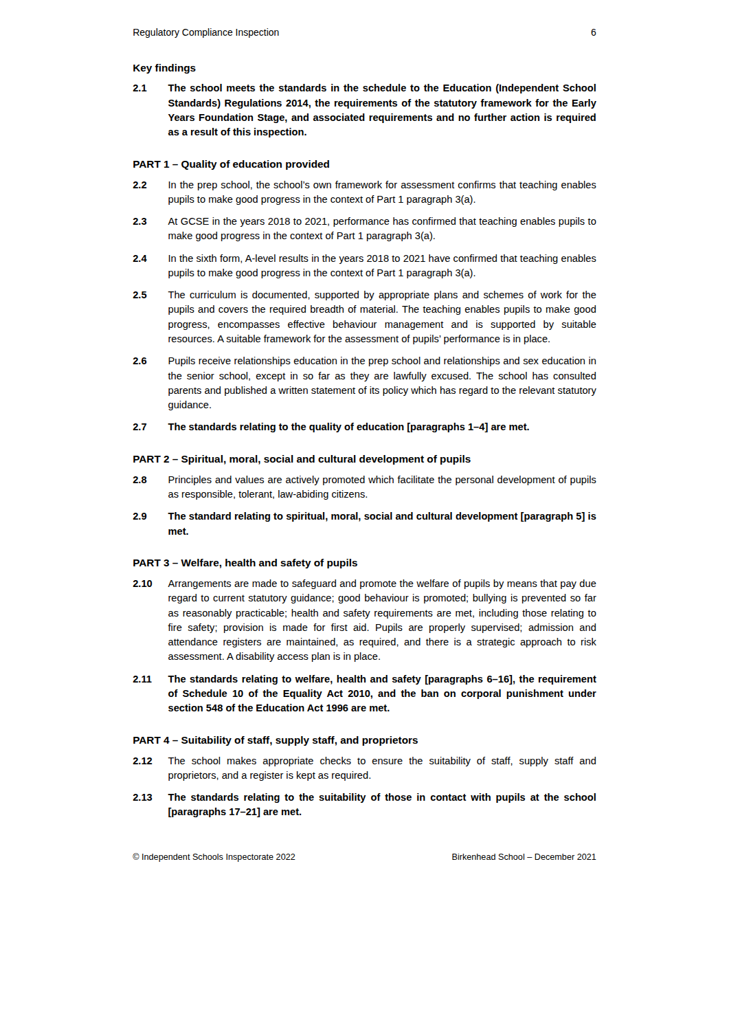Regulatory Compliance Inspection 6
Key findings
2.1
The school meets the standards in the schedule to the Education (Independent School Standards) Regulations 2014, the requirements of the statutory framework for the Early Years Foundation Stage, and associated requirements and no further action is required as a result of this inspection.
PART 1 – Quality of education provided
2.2
In the prep school, the school’s own framework for assessment confirms that teaching enables pupils to make good progress in the context of Part 1 paragraph 3(a).
2.3
At GCSE in the years 2018 to 2021, performance has confirmed that teaching enables pupils to make good progress in the context of Part 1 paragraph 3(a).
2.4
In the sixth form, A-level results in the years 2018 to 2021 have confirmed that teaching enables pupils to make good progress in the context of Part 1 paragraph 3(a).
2.5
The curriculum is documented, supported by appropriate plans and schemes of work for the pupils and covers the required breadth of material. The teaching enables pupils to make good progress, encompasses effective behaviour management and is supported by suitable resources. A suitable framework for the assessment of pupils’ performance is in place.
2.6
Pupils receive relationships education in the prep school and relationships and sex education in the senior school, except in so far as they are lawfully excused. The school has consulted parents and published a written statement of its policy which has regard to the relevant statutory guidance.
2.7
The standards relating to the quality of education [paragraphs 1–4] are met.
PART 2 – Spiritual, moral, social and cultural development of pupils
2.8
Principles and values are actively promoted which facilitate the personal development of pupils as responsible, tolerant, law-abiding citizens.
2.9
The standard relating to spiritual, moral, social and cultural development [paragraph 5] is met.
PART 3 – Welfare, health and safety of pupils
2.10
Arrangements are made to safeguard and promote the welfare of pupils by means that pay due regard to current statutory guidance; good behaviour is promoted; bullying is prevented so far as reasonably practicable; health and safety requirements are met, including those relating to fire safety; provision is made for first aid. Pupils are properly supervised; admission and attendance registers are maintained, as required, and there is a strategic approach to risk assessment. A disability access plan is in place.
2.11
The standards relating to welfare, health and safety [paragraphs 6–16], the requirement of Schedule 10 of the Equality Act 2010, and the ban on corporal punishment under section 548 of the Education Act 1996 are met.
PART 4 – Suitability of staff, supply staff, and proprietors
2.12
The school makes appropriate checks to ensure the suitability of staff, supply staff and proprietors, and a register is kept as required.
2.13
The standards relating to the suitability of those in contact with pupils at the school [paragraphs 17–21] are met.
© Independent Schools Inspectorate 2022 Birkenhead School – December 2021